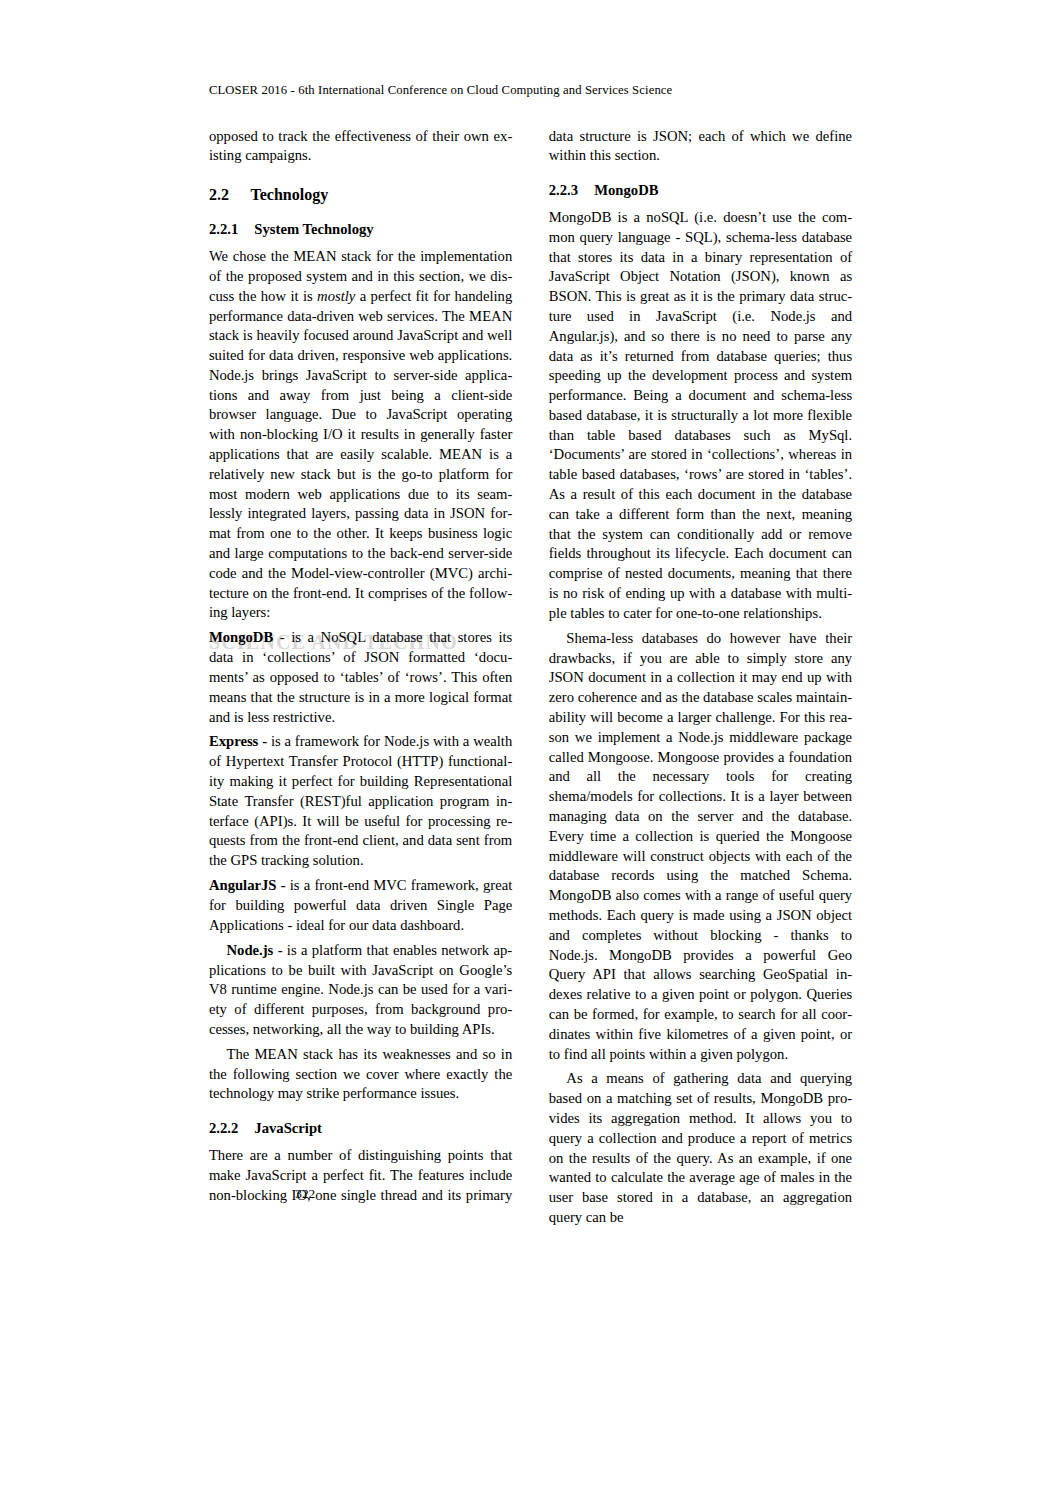CLOSER 2016 - 6th International Conference on Cloud Computing and Services Science
SCIENCE AND TECHNO
opposed to track the effectiveness of their own existing campaigns.
2.2 Technology
2.2.1 System Technology
We chose the MEAN stack for the implementation of the proposed system and in this section, we discuss the how it is mostly a perfect fit for handeling performance data-driven web services. The MEAN stack is heavily focused around JavaScript and well suited for data driven, responsive web applications. Node.js brings JavaScript to server-side applications and away from just being a client-side browser language. Due to JavaScript operating with non-blocking I/O it results in generally faster applications that are easily scalable. MEAN is a relatively new stack but is the go-to platform for most modern web applications due to its seamlessly integrated layers, passing data in JSON format from one to the other. It keeps business logic and large computations to the back-end server-side code and the Model-view-controller (MVC) architecture on the front-end. It comprises of the following layers:
MongoDB - is a NoSQL database that stores its data in ‘collections’ of JSON formatted ‘documents’ as opposed to ‘tables’ of ‘rows’. This often means that the structure is in a more logical format and is less restrictive.
Express - is a framework for Node.js with a wealth of Hypertext Transfer Protocol (HTTP) functionality making it perfect for building Representational State Transfer (REST)ful application program interface (API)s. It will be useful for processing requests from the front-end client, and data sent from the GPS tracking solution.
AngularJS - is a front-end MVC framework, great for building powerful data driven Single Page Applications - ideal for our data dashboard.
Node.js - is a platform that enables network applications to be built with JavaScript on Google’s V8 runtime engine. Node.js can be used for a variety of different purposes, from background processes, networking, all the way to building APIs.
The MEAN stack has its weaknesses and so in the following section we cover where exactly the technology may strike performance issues.
2.2.2 JavaScript
There are a number of distinguishing points that make JavaScript a perfect fit. The features include non-blocking IO, one single thread and its primary data structure is JSON; each of which we define within this section.
2.2.3 MongoDB
MongoDB is a noSQL (i.e. doesn’t use the common query language - SQL), schema-less database that stores its data in a binary representation of JavaScript Object Notation (JSON), known as BSON. This is great as it is the primary data structure used in JavaScript (i.e. Node.js and Angular.js), and so there is no need to parse any data as it’s returned from database queries; thus speeding up the development process and system performance. Being a document and schema-less based database, it is structurally a lot more flexible than table based databases such as MySql. ‘Documents’ are stored in ‘collections’, whereas in table based databases, ‘rows’ are stored in ‘tables’. As a result of this each document in the database can take a different form than the next, meaning that the system can conditionally add or remove fields throughout its lifecycle. Each document can comprise of nested documents, meaning that there is no risk of ending up with a database with multiple tables to cater for one-to-one relationships.
Shema-less databases do however have their drawbacks, if you are able to simply store any JSON document in a collection it may end up with zero coherence and as the database scales maintainability will become a larger challenge. For this reason we implement a Node.js middleware package called Mongoose. Mongoose provides a foundation and all the necessary tools for creating shema/models for collections. It is a layer between managing data on the server and the database. Every time a collection is queried the Mongoose middleware will construct objects with each of the database records using the matched Schema. MongoDB also comes with a range of useful query methods. Each query is made using a JSON object and completes without blocking - thanks to Node.js. MongoDB provides a powerful Geo Query API that allows searching GeoSpatial indexes relative to a given point or polygon. Queries can be formed, for example, to search for all coordinates within five kilometres of a given point, or to find all points within a given polygon.
As a means of gathering data and querying based on a matching set of results, MongoDB provides its aggregation method. It allows you to query a collection and produce a report of metrics on the results of the query. As an example, if one wanted to calculate the average age of males in the user base stored in a database, an aggregation query can be
322